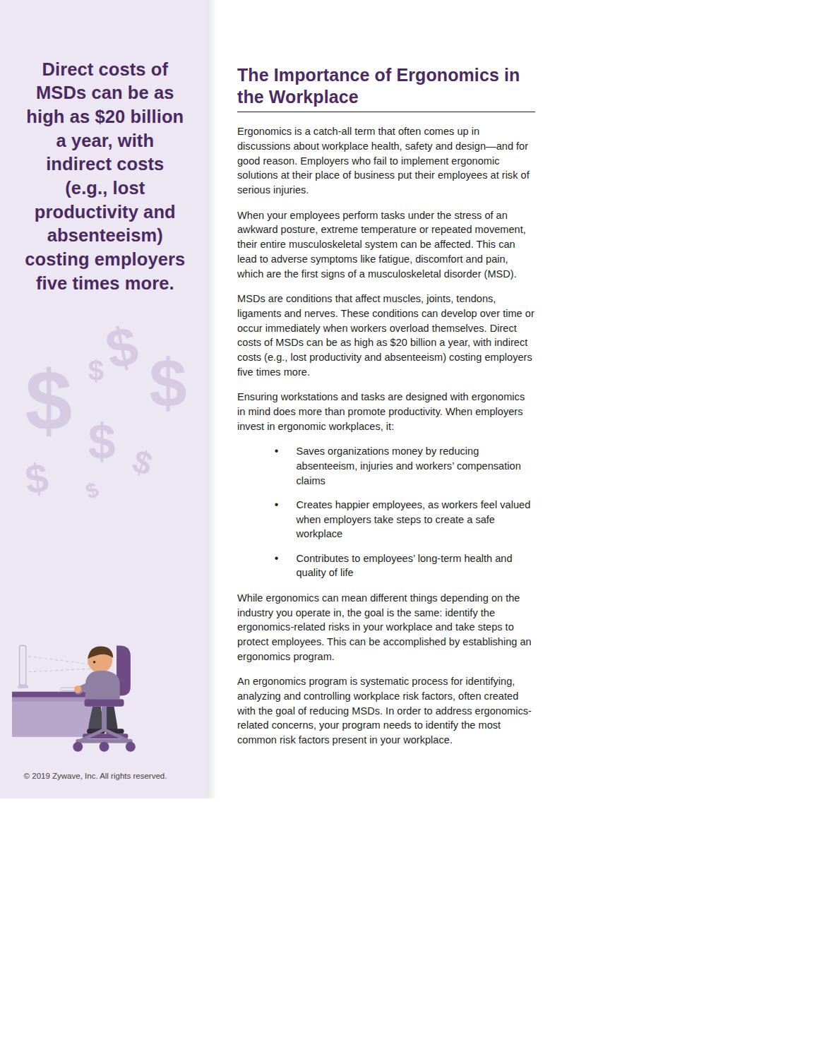Direct costs of MSDs can be as high as $20 billion a year, with indirect costs (e.g., lost productivity and absenteeism) costing employers five times more.
$ $ $ $ $ $ $ $
© 2019 Zywave, Inc. All rights reserved.
The Importance of Ergonomics in the Workplace
Ergonomics is a catch-all term that often comes up in discussions about workplace health, safety and design—and for good reason. Employers who fail to implement ergonomic solutions at their place of business put their employees at risk of serious injuries.
When your employees perform tasks under the stress of an awkward posture, extreme temperature or repeated movement, their entire musculoskeletal system can be affected. This can lead to adverse symptoms like fatigue, discomfort and pain, which are the first signs of a musculoskeletal disorder (MSD).
MSDs are conditions that affect muscles, joints, tendons, ligaments and nerves. These conditions can develop over time or occur immediately when workers overload themselves. Direct costs of MSDs can be as high as $20 billion a year, with indirect costs (e.g., lost productivity and absenteeism) costing employers five times more.
Ensuring workstations and tasks are designed with ergonomics in mind does more than promote productivity. When employers invest in ergonomic workplaces, it:
Saves organizations money by reducing absenteeism, injuries and workers’ compensation claims
Creates happier employees, as workers feel valued when employers take steps to create a safe workplace
Contributes to employees’ long-term health and quality of life
While ergonomics can mean different things depending on the industry you operate in, the goal is the same: identify the ergonomics-related risks in your workplace and take steps to protect employees. This can be accomplished by establishing an ergonomics program.
An ergonomics program is systematic process for identifying, analyzing and controlling workplace risk factors, often created with the goal of reducing MSDs. In order to address ergonomics-related concerns, your program needs to identify the most common risk factors present in your workplace.